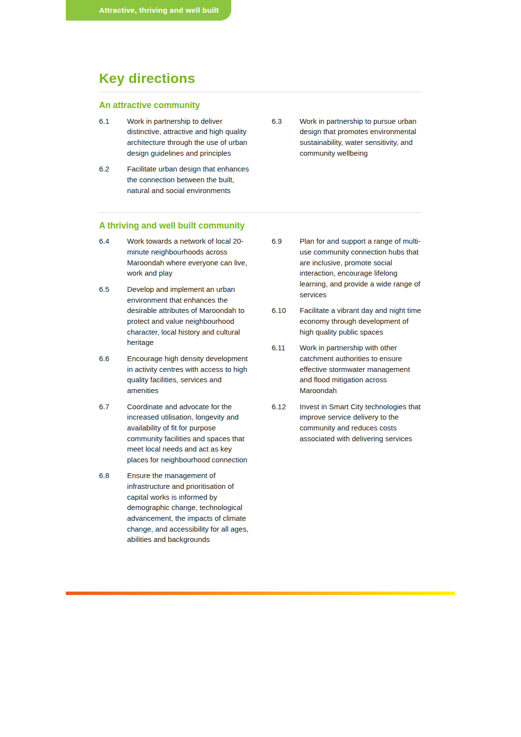Attractive, thriving and well built
Key directions
An attractive community
6.1 Work in partnership to deliver distinctive, attractive and high quality architecture through the use of urban design guidelines and principles
6.2 Facilitate urban design that enhances the connection between the built, natural and social environments
6.3 Work in partnership to pursue urban design that promotes environmental sustainability, water sensitivity, and community wellbeing
A thriving and well built community
6.4 Work towards a network of local 20-minute neighbourhoods across Maroondah where everyone can live, work and play
6.5 Develop and implement an urban environment that enhances the desirable attributes of Maroondah to protect and value neighbourhood character, local history and cultural heritage
6.6 Encourage high density development in activity centres with access to high quality facilities, services and amenities
6.7 Coordinate and advocate for the increased utilisation, longevity and availability of fit for purpose community facilities and spaces that meet local needs and act as key places for neighbourhood connection
6.8 Ensure the management of infrastructure and prioritisation of capital works is informed by demographic change, technological advancement, the impacts of climate change, and accessibility for all ages, abilities and backgrounds
6.9 Plan for and support a range of multi-use community connection hubs that are inclusive, promote social interaction, encourage lifelong learning, and provide a wide range of services
6.10 Facilitate a vibrant day and night time economy through development of high quality public spaces
6.11 Work in partnership with other catchment authorities to ensure effective stormwater management and flood mitigation across Maroondah
6.12 Invest in Smart City technologies that improve service delivery to the community and reduces costs associated with delivering services